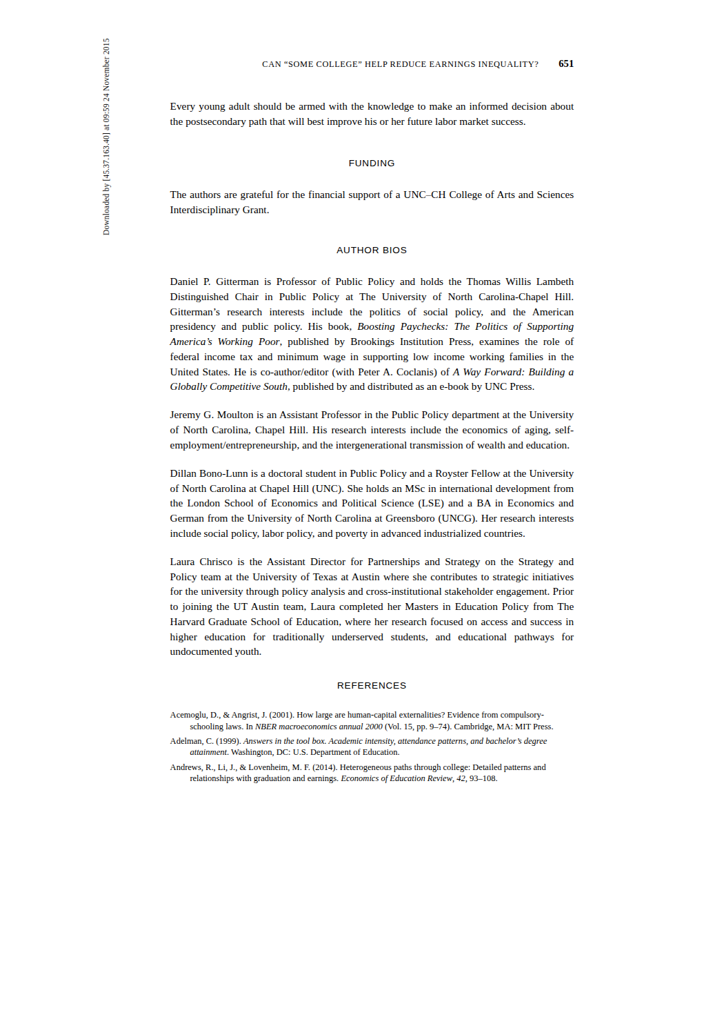Downloaded by [45.37.163.40] at 09:59 24 November 2015
CAN “SOME COLLEGE” HELP REDUCE EARNINGS INEQUALITY?651
Every young adult should be armed with the knowledge to make an informed decision about the postsecondary path that will best improve his or her future labor market success.
FUNDING
The authors are grateful for the financial support of a UNC–CH College of Arts and Sciences Interdisciplinary Grant.
AUTHOR BIOS
Daniel P. Gitterman is Professor of Public Policy and holds the Thomas Willis Lambeth Distinguished Chair in Public Policy at The University of North Carolina-Chapel Hill. Gitterman’s research interests include the politics of social policy, and the American presidency and public policy. His book, Boosting Paychecks: The Politics of Supporting America’s Working Poor, published by Brookings Institution Press, examines the role of federal income tax and minimum wage in supporting low income working families in the United States. He is co-author/editor (with Peter A. Coclanis) of A Way Forward: Building a Globally Competitive South, published by and distributed as an e-book by UNC Press.
Jeremy G. Moulton is an Assistant Professor in the Public Policy department at the University of North Carolina, Chapel Hill. His research interests include the economics of aging, self-employment/entrepreneurship, and the intergenerational transmission of wealth and education.
Dillan Bono-Lunn is a doctoral student in Public Policy and a Royster Fellow at the University of North Carolina at Chapel Hill (UNC). She holds an MSc in international development from the London School of Economics and Political Science (LSE) and a BA in Economics and German from the University of North Carolina at Greensboro (UNCG). Her research interests include social policy, labor policy, and poverty in advanced industrialized countries.
Laura Chrisco is the Assistant Director for Partnerships and Strategy on the Strategy and Policy team at the University of Texas at Austin where she contributes to strategic initiatives for the university through policy analysis and cross-institutional stakeholder engagement. Prior to joining the UT Austin team, Laura completed her Masters in Education Policy from The Harvard Graduate School of Education, where her research focused on access and success in higher education for traditionally underserved students, and educational pathways for undocumented youth.
REFERENCES
Acemoglu, D., & Angrist, J. (2001). How large are human-capital externalities? Evidence from compulsory-schooling laws. In NBER macroeconomics annual 2000 (Vol. 15, pp. 9–74). Cambridge, MA: MIT Press.
Adelman, C. (1999). Answers in the tool box. Academic intensity, attendance patterns, and bachelor’s degree attainment. Washington, DC: U.S. Department of Education.
Andrews, R., Li, J., & Lovenheim, M. F. (2014). Heterogeneous paths through college: Detailed patterns and relationships with graduation and earnings. Economics of Education Review, 42, 93–108.